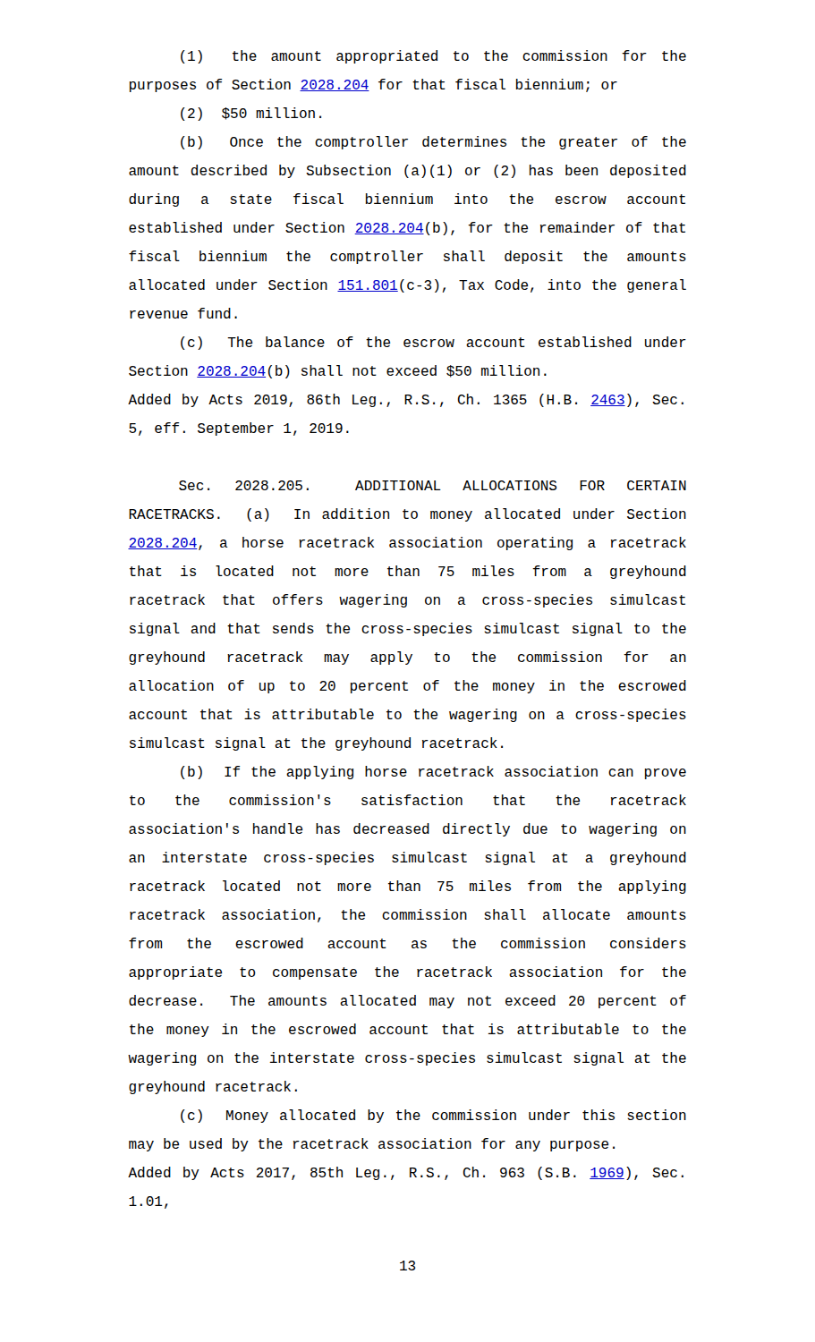(1) the amount appropriated to the commission for the purposes of Section 2028.204 for that fiscal biennium; or
(2) $50 million.
(b) Once the comptroller determines the greater of the amount described by Subsection (a)(1) or (2) has been deposited during a state fiscal biennium into the escrow account established under Section 2028.204(b), for the remainder of that fiscal biennium the comptroller shall deposit the amounts allocated under Section 151.801(c-3), Tax Code, into the general revenue fund.
(c) The balance of the escrow account established under Section 2028.204(b) shall not exceed $50 million.
Added by Acts 2019, 86th Leg., R.S., Ch. 1365 (H.B. 2463), Sec. 5, eff. September 1, 2019.
Sec. 2028.205. ADDITIONAL ALLOCATIONS FOR CERTAIN RACETRACKS. (a) In addition to money allocated under Section 2028.204, a horse racetrack association operating a racetrack that is located not more than 75 miles from a greyhound racetrack that offers wagering on a cross-species simulcast signal and that sends the cross-species simulcast signal to the greyhound racetrack may apply to the commission for an allocation of up to 20 percent of the money in the escrowed account that is attributable to the wagering on a cross-species simulcast signal at the greyhound racetrack.
(b) If the applying horse racetrack association can prove to the commission's satisfaction that the racetrack association's handle has decreased directly due to wagering on an interstate cross-species simulcast signal at a greyhound racetrack located not more than 75 miles from the applying racetrack association, the commission shall allocate amounts from the escrowed account as the commission considers appropriate to compensate the racetrack association for the decrease. The amounts allocated may not exceed 20 percent of the money in the escrowed account that is attributable to the wagering on the interstate cross-species simulcast signal at the greyhound racetrack.
(c) Money allocated by the commission under this section may be used by the racetrack association for any purpose.
Added by Acts 2017, 85th Leg., R.S., Ch. 963 (S.B. 1969), Sec. 1.01,
13